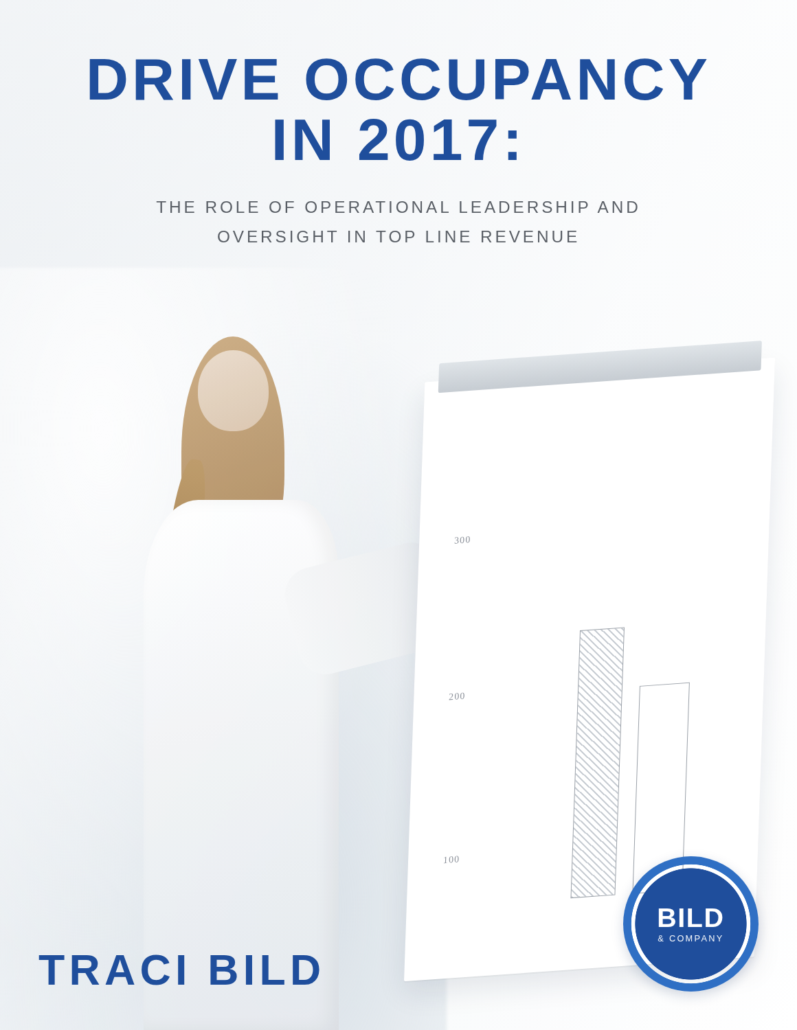300 200 100
Drive Occupancy in 2017:
The Role of Operational Leadership and Oversight in Top Line Revenue
Traci Bild
BILD & Company